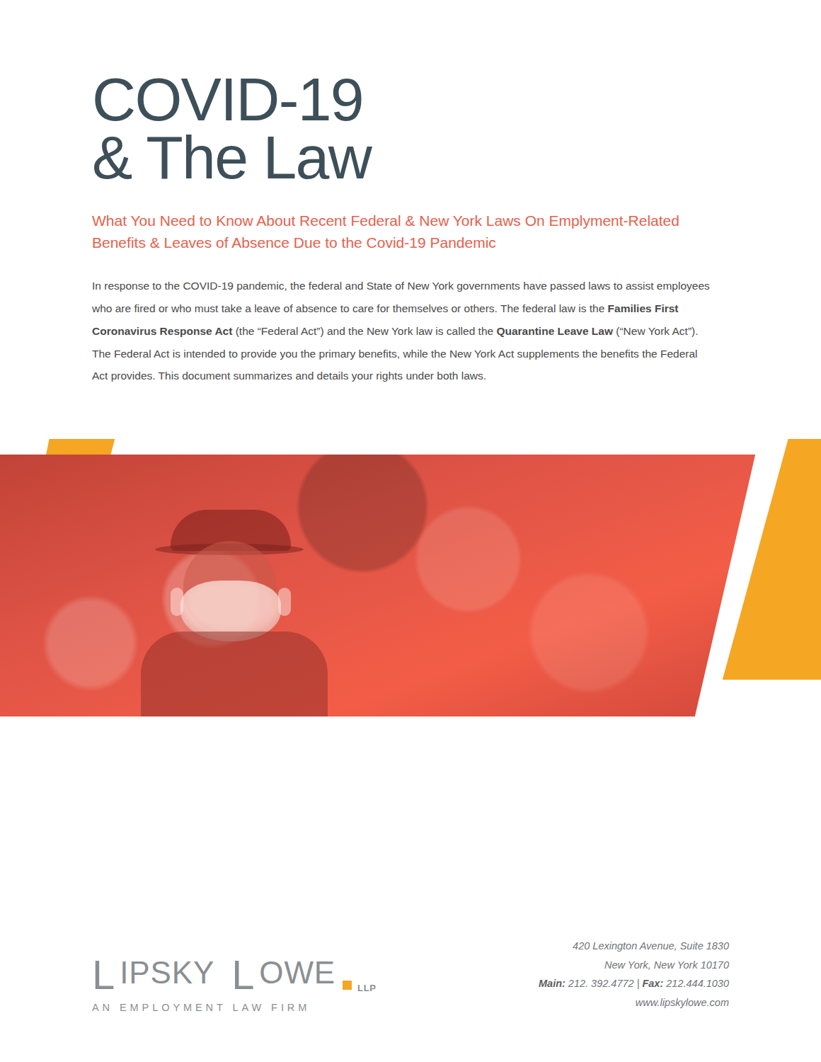COVID-19& The Law
What You Need to Know About Recent Federal & New York Laws On Emplyment-Related Benefits & Leaves of Absence Due to the Covid-19 Pandemic
In response to the COVID-19 pandemic, the federal and State of New York governments have passed laws to assist employees who are fired or who must take a leave of absence to care for themselves or others. The federal law is the Families First Coronavirus Response Act (the “Federal Act”) and the New York law is called the Quarantine Leave Law (“New York Act”). The Federal Act is intended to provide you the primary benefits, while the New York Act supplements the benefits the Federal Act provides. This document summarizes and details your rights under both laws.
LIPSKY LOWE LLP
An Employment Law Firm
420 Lexington Avenue, Suite 1830
New York, New York 10170
Main: 212. 392.4772 | Fax: 212.444.1030
www.lipskylowe.com